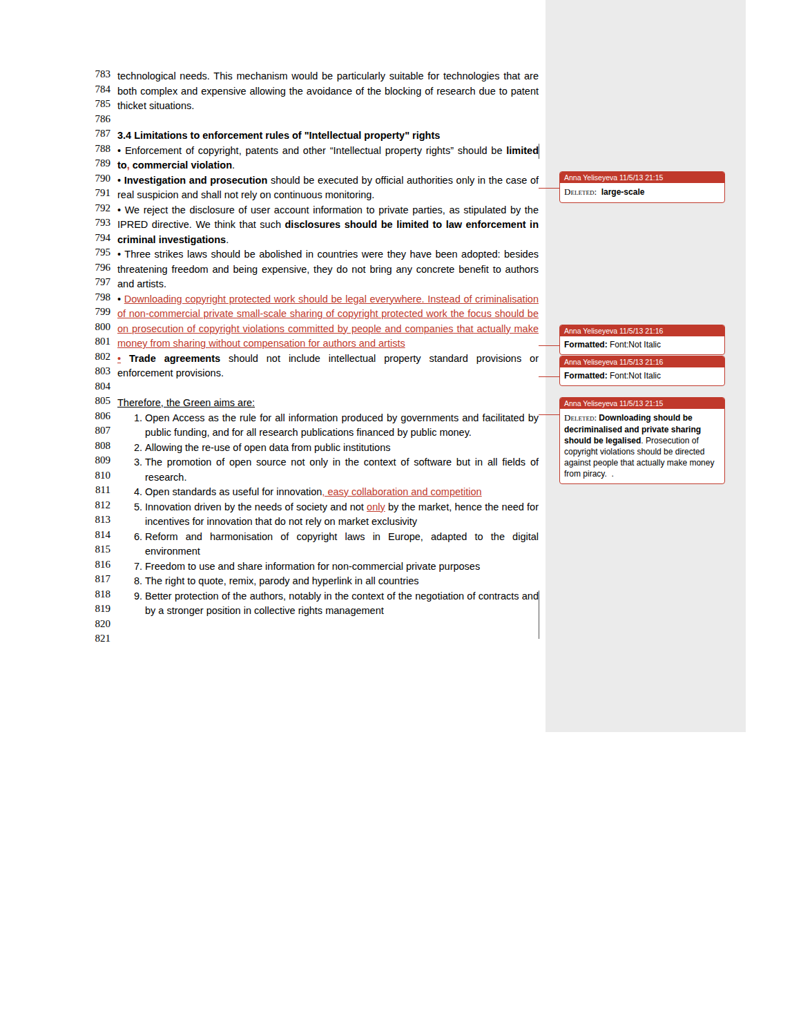783
784
785
786
787
788
789
790
791
792
793
794
795
796
797
798
799
800
801
802
803
804
805
806
807
808
809
810
811
812
813
814
815
816
817
818
819
820
821
technological needs. This mechanism would be particularly suitable for technologies that are both complex and expensive allowing the avoidance of the blocking of research due to patent thicket situations.
3.4 Limitations to enforcement rules of "Intellectual property" rights
• Enforcement of copyright, patents and other “Intellectual property rights” should be limited to, commercial violation.
• Investigation and prosecution should be executed by official authorities only in the case of real suspicion and shall not rely on continuous monitoring.
• We reject the disclosure of user account information to private parties, as stipulated by the IPRED directive. We think that such disclosures should be limited to law enforcement in criminal investigations.
• Three strikes laws should be abolished in countries were they have been adopted: besides threatening freedom and being expensive, they do not bring any concrete benefit to authors and artists.
• Downloading copyright protected work should be legal everywhere. Instead of criminalisation of non-commercial private small-scale sharing of copyright protected work the focus should be on prosecution of copyright violations committed by people and companies that actually make money from sharing without compensation for authors and artists
• Trade agreements should not include intellectual property standard provisions or enforcement provisions.
Therefore, the Green aims are:
Open Access as the rule for all information produced by governments and facilitated by public funding, and for all research publications financed by public money.
Allowing the re-use of open data from public institutions
The promotion of open source not only in the context of software but in all fields of research.
Open standards as useful for innovation, easy collaboration and competition
Innovation driven by the needs of society and not only by the market, hence the need for incentives for innovation that do not rely on market exclusivity
Reform and harmonisation of copyright laws in Europe, adapted to the digital environment
Freedom to use and share information for non-commercial private purposes
The right to quote, remix, parody and hyperlink in all countries
Better protection of the authors, notably in the context of the negotiation of contracts and by a stronger position in collective rights management
Anna Yeliseyeva 11/5/13 21:15
Deleted: large-scale
Anna Yeliseyeva 11/5/13 21:16
Formatted: Font:Not Italic
Anna Yeliseyeva 11/5/13 21:16
Formatted: Font:Not Italic
Anna Yeliseyeva 11/5/13 21:15
Deleted: Downloading should be decriminalised and private sharing should be legalised. Prosecution of copyright violations should be directed against people that actually make money from piracy. .